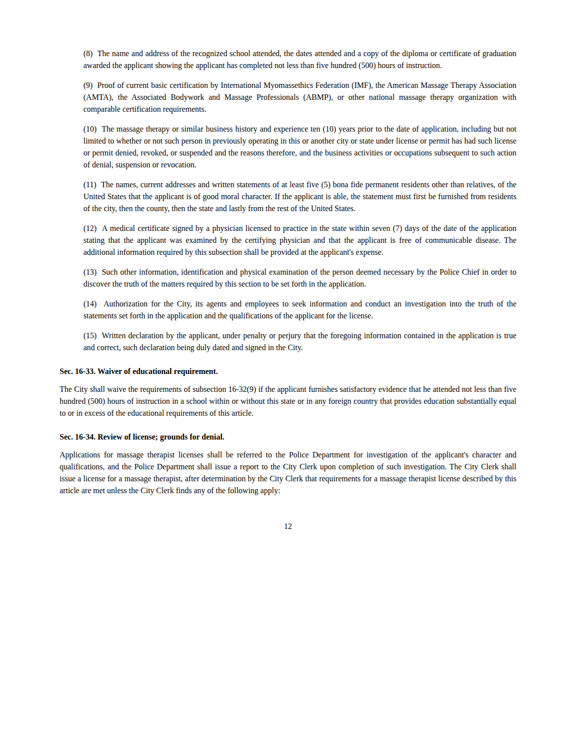(8) The name and address of the recognized school attended, the dates attended and a copy of the diploma or certificate of graduation awarded the applicant showing the applicant has completed not less than five hundred (500) hours of instruction.
(9) Proof of current basic certification by International Myomassethics Federation (IMF), the American Massage Therapy Association (AMTA), the Associated Bodywork and Massage Professionals (ABMP), or other national massage therapy organization with comparable certification requirements.
(10) The massage therapy or similar business history and experience ten (10) years prior to the date of application, including but not limited to whether or not such person in previously operating in this or another city or state under license or permit has had such license or permit denied, revoked, or suspended and the reasons therefore, and the business activities or occupations subsequent to such action of denial, suspension or revocation.
(11) The names, current addresses and written statements of at least five (5) bona fide permanent residents other than relatives, of the United States that the applicant is of good moral character. If the applicant is able, the statement must first be furnished from residents of the city, then the county, then the state and lastly from the rest of the United States.
(12) A medical certificate signed by a physician licensed to practice in the state within seven (7) days of the date of the application stating that the applicant was examined by the certifying physician and that the applicant is free of communicable disease. The additional information required by this subsection shall be provided at the applicant's expense.
(13) Such other information, identification and physical examination of the person deemed necessary by the Police Chief in order to discover the truth of the matters required by this section to be set forth in the application.
(14) Authorization for the City, its agents and employees to seek information and conduct an investigation into the truth of the statements set forth in the application and the qualifications of the applicant for the license.
(15) Written declaration by the applicant, under penalty or perjury that the foregoing information contained in the application is true and correct, such declaration being duly dated and signed in the City.
Sec. 16-33. Waiver of educational requirement.
The City shall waive the requirements of subsection 16-32(9) if the applicant furnishes satisfactory evidence that he attended not less than five hundred (500) hours of instruction in a school within or without this state or in any foreign country that provides education substantially equal to or in excess of the educational requirements of this article.
Sec. 16-34. Review of license; grounds for denial.
Applications for massage therapist licenses shall be referred to the Police Department for investigation of the applicant's character and qualifications, and the Police Department shall issue a report to the City Clerk upon completion of such investigation. The City Clerk shall issue a license for a massage therapist, after determination by the City Clerk that requirements for a massage therapist license described by this article are met unless the City Clerk finds any of the following apply:
12